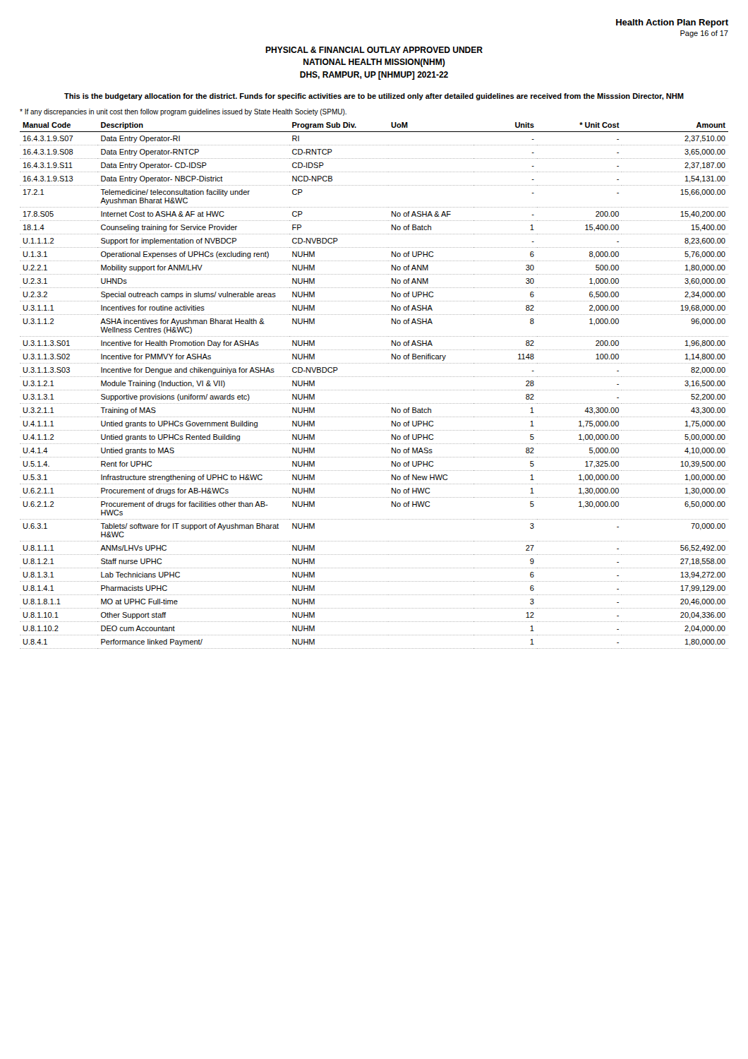Health Action Plan Report
Page 16 of 17
PHYSICAL & FINANCIAL OUTLAY APPROVED UNDER
NATIONAL HEALTH MISSION(NHM)
DHS, RAMPUR, UP [NHMUP] 2021-22
This is the budgetary allocation for the district. Funds for specific activities are to be utilized only after detailed guidelines are received from the Misssion Director, NHM
* If any discrepancies in unit cost then follow program guidelines issued by State Health Society (SPMU).
| Manual Code | Description | Program Sub Div. | UoM | Units | * Unit Cost | Amount |
| --- | --- | --- | --- | --- | --- | --- |
| 16.4.3.1.9.S07 | Data Entry Operator-RI | RI | | - | - | 2,37,510.00 |
| 16.4.3.1.9.S08 | Data Entry Operator-RNTCP | CD-RNTCP | | - | - | 3,65,000.00 |
| 16.4.3.1.9.S11 | Data Entry Operator- CD-IDSP | CD-IDSP | | - | - | 2,37,187.00 |
| 16.4.3.1.9.S13 | Data Entry Operator- NBCP-District | NCD-NPCB | | - | - | 1,54,131.00 |
| 17.2.1 | Telemedicine/ teleconsultation facility under Ayushman Bharat H&WC | CP | | - | - | 15,66,000.00 |
| 17.8.S05 | Internet Cost to ASHA & AF at HWC | CP | No of ASHA & AF | - | 200.00 | 15,40,200.00 |
| 18.1.4 | Counseling training for Service Provider | FP | No of Batch | 1 | 15,400.00 | 15,400.00 |
| U.1.1.1.2 | Support for implementation of NVBDCP | CD-NVBDCP | | - | - | 8,23,600.00 |
| U.1.3.1 | Operational Expenses of UPHCs (excluding rent) | NUHM | No of UPHC | 6 | 8,000.00 | 5,76,000.00 |
| U.2.2.1 | Mobility support for ANM/LHV | NUHM | No of ANM | 30 | 500.00 | 1,80,000.00 |
| U.2.3.1 | UHNDs | NUHM | No of ANM | 30 | 1,000.00 | 3,60,000.00 |
| U.2.3.2 | Special outreach camps in slums/ vulnerable areas | NUHM | No of UPHC | 6 | 6,500.00 | 2,34,000.00 |
| U.3.1.1.1 | Incentives for routine activities | NUHM | No of ASHA | 82 | 2,000.00 | 19,68,000.00 |
| U.3.1.1.2 | ASHA incentives for Ayushman Bharat Health & Wellness Centres (H&WC) | NUHM | No of ASHA | 8 | 1,000.00 | 96,000.00 |
| U.3.1.1.3.S01 | Incentive for Health Promotion Day for ASHAs | NUHM | No of ASHA | 82 | 200.00 | 1,96,800.00 |
| U.3.1.1.3.S02 | Incentive for PMMVY for ASHAs | NUHM | No of Benificary | 1148 | 100.00 | 1,14,800.00 |
| U.3.1.1.3.S03 | Incentive for Dengue and chikenguiniya for ASHAs | CD-NVBDCP | | - | - | 82,000.00 |
| U.3.1.2.1 | Module Training (Induction, VI & VII) | NUHM | | 28 | - | 3,16,500.00 |
| U.3.1.3.1 | Supportive provisions (uniform/ awards etc) | NUHM | | 82 | - | 52,200.00 |
| U.3.2.1.1 | Training of MAS | NUHM | No of Batch | 1 | 43,300.00 | 43,300.00 |
| U.4.1.1.1 | Untied grants to UPHCs Government Building | NUHM | No of UPHC | 1 | 1,75,000.00 | 1,75,000.00 |
| U.4.1.1.2 | Untied grants to UPHCs Rented Building | NUHM | No of UPHC | 5 | 1,00,000.00 | 5,00,000.00 |
| U.4.1.4 | Untied grants to MAS | NUHM | No of MASs | 82 | 5,000.00 | 4,10,000.00 |
| U.5.1.4. | Rent for UPHC | NUHM | No of UPHC | 5 | 17,325.00 | 10,39,500.00 |
| U.5.3.1 | Infrastructure strengthening of UPHC to H&WC | NUHM | No of New HWC | 1 | 1,00,000.00 | 1,00,000.00 |
| U.6.2.1.1 | Procurement of drugs for AB-H&WCs | NUHM | No of HWC | 1 | 1,30,000.00 | 1,30,000.00 |
| U.6.2.1.2 | Procurement of drugs for facilities other than AB-HWCs | NUHM | No of HWC | 5 | 1,30,000.00 | 6,50,000.00 |
| U.6.3.1 | Tablets/ software for IT support of Ayushman Bharat H&WC | NUHM | | 3 | - | 70,000.00 |
| U.8.1.1.1 | ANMs/LHVs UPHC | NUHM | | 27 | - | 56,52,492.00 |
| U.8.1.2.1 | Staff nurse UPHC | NUHM | | 9 | - | 27,18,558.00 |
| U.8.1.3.1 | Lab Technicians UPHC | NUHM | | 6 | - | 13,94,272.00 |
| U.8.1.4.1 | Pharmacists UPHC | NUHM | | 6 | - | 17,99,129.00 |
| U.8.1.8.1.1 | MO at UPHC Full-time | NUHM | | 3 | - | 20,46,000.00 |
| U.8.1.10.1 | Other Support staff | NUHM | | 12 | - | 20,04,336.00 |
| U.8.1.10.2 | DEO cum Accountant | NUHM | | 1 | - | 2,04,000.00 |
| U.8.4.1 | Performance linked Payment/ | NUHM | | 1 | - | 1,80,000.00 |